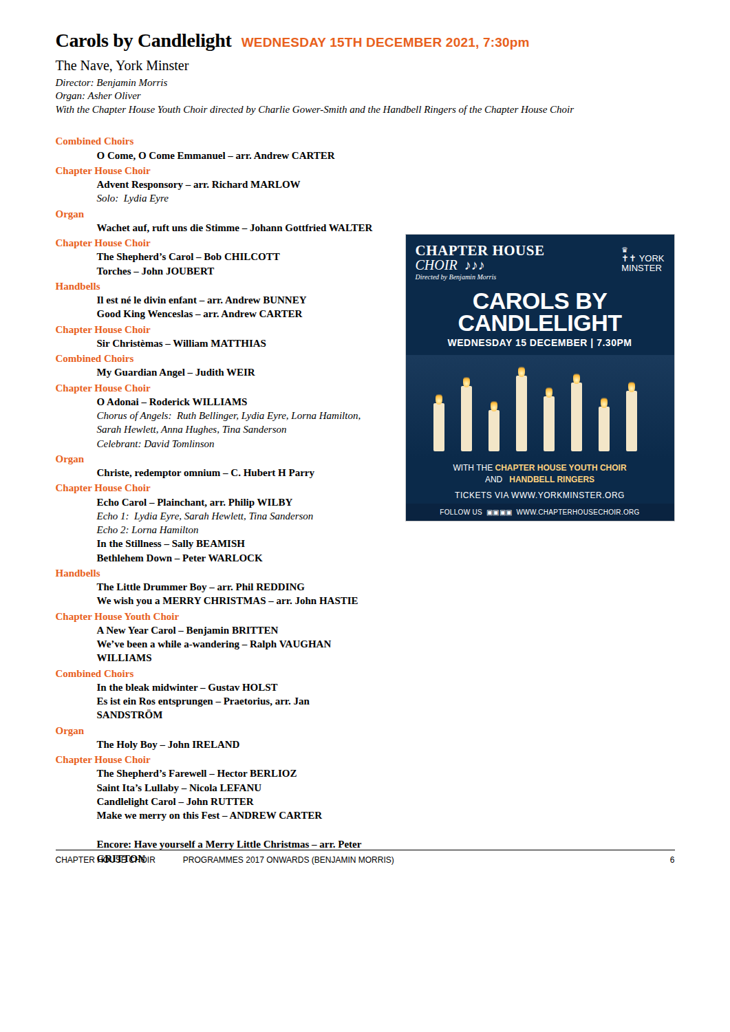Carols by Candlelight
WEDNESDAY 15TH DECEMBER 2021, 7:30pm
The Nave, York Minster
Director: Benjamin Morris
Organ: Asher Oliver
With the Chapter House Youth Choir directed by Charlie Gower-Smith and the Handbell Ringers of the Chapter House Choir
Combined Choirs
O Come, O Come Emmanuel – arr. Andrew CARTER
Chapter House Choir
Advent Responsory – arr. Richard MARLOW
Solo: Lydia Eyre
Organ
Wachet auf, ruft uns die Stimme – Johann Gottfried WALTER
Chapter House Choir
The Shepherd’s Carol – Bob CHILCOTT
Torches – John JOUBERT
Handbells
Il est né le divin enfant – arr. Andrew BUNNEY
Good King Wenceslas – arr. Andrew CARTER
Chapter House Choir
Sir Christèmas – William MATTHIAS
Combined Choirs
My Guardian Angel – Judith WEIR
Chapter House Choir
O Adonai – Roderick WILLIAMS
Chorus of Angels: Ruth Bellinger, Lydia Eyre, Lorna Hamilton, Sarah Hewlett, Anna Hughes, Tina Sanderson
Celebrant: David Tomlinson
Organ
Christe, redemptor omnium – C. Hubert H Parry
Chapter House Choir
Echo Carol – Plainchant, arr. Philip WILBY
Echo 1: Lydia Eyre, Sarah Hewlett, Tina Sanderson
Echo 2: Lorna Hamilton
In the Stillness – Sally BEAMISH
Bethlehem Down – Peter WARLOCK
Handbells
The Little Drummer Boy – arr. Phil REDDING
We wish you a MERRY CHRISTMAS – arr. John HASTIE
Chapter House Youth Choir
A New Year Carol – Benjamin BRITTEN
We’ve been a while a-wandering – Ralph VAUGHAN WILLIAMS
Combined Choirs
In the bleak midwinter – Gustav HOLST
Es ist ein Ros entsprungen – Praetorius, arr. Jan SANDSTRÖM
Organ
The Holy Boy – John IRELAND
Chapter House Choir
The Shepherd’s Farewell – Hector BERLIOZ
Saint Ita’s Lullaby – Nicola LEFANU
Candlelight Carol – John RUTTER
Make we merry on this Fest – ANDREW CARTER
Encore: Have yourself a Merry Little Christmas – arr. Peter GRITTON
CHAPTER HOUSE
CHOIR ♪♪♪
Directed by Benjamin Morris
♛
✝✝ YORK
MINSTER
CAROLS BY
CANDLELIGHT
WEDNESDAY 15 DECEMBER | 7.30PM
WITH THE CHAPTER HOUSE YOUTH CHOIR
AND HANDBELL RINGERS
TICKETS VIA WWW.YORKMINSTER.ORG
FOLLOW US ▣▣▣▣ WWW.CHAPTERHOUSECHOIR.ORG
CHAPTER HOUSE CHOIR PROGRAMMES 2017 ONWARDS (BENJAMIN MORRIS) 6